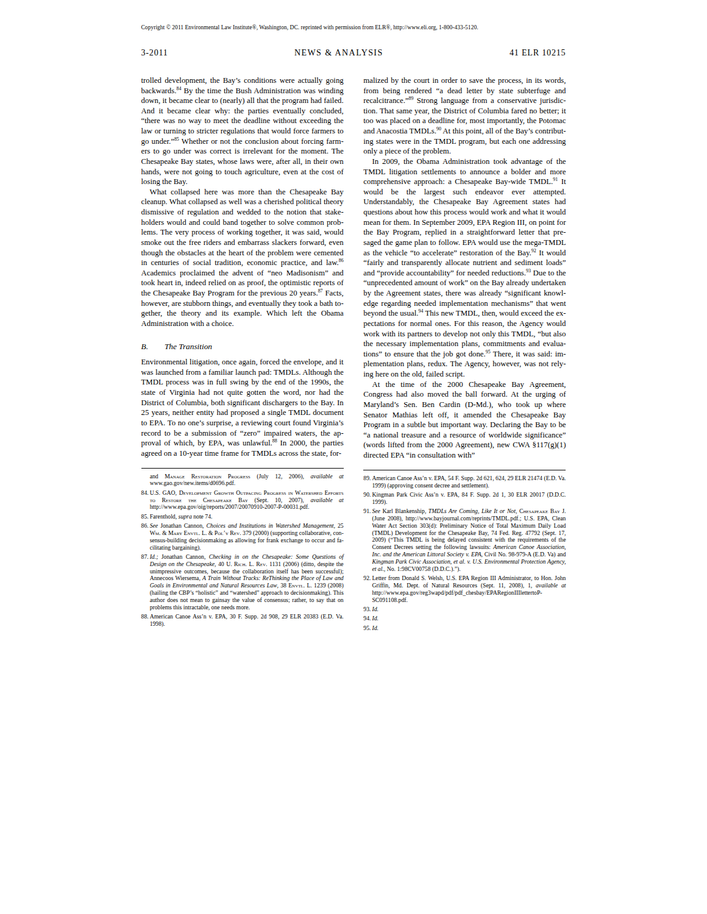Copyright © 2011 Environmental Law Institute®, Washington, DC. reprinted with permission from ELR®, http://www.eli.org, 1-800-433-5120.
3-2011
NEWS & ANALYSIS
41 ELR 10215
trolled development, the Bay’s conditions were actually going backwards.84 By the time the Bush Administration was winding down, it became clear to (nearly) all that the program had failed. And it became clear why: the parties eventually concluded, “there was no way to meet the deadline without exceeding the law or turning to stricter regulations that would force farmers to go under.”85 Whether or not the conclusion about forcing farmers to go under was correct is irrelevant for the moment. The Chesapeake Bay states, whose laws were, after all, in their own hands, were not going to touch agriculture, even at the cost of losing the Bay.
What collapsed here was more than the Chesapeake Bay cleanup. What collapsed as well was a cherished political theory dismissive of regulation and wedded to the notion that stakeholders would and could band together to solve common problems. The very process of working together, it was said, would smoke out the free riders and embarrass slackers forward, even though the obstacles at the heart of the problem were cemented in centuries of social tradition, economic practice, and law.86 Academics proclaimed the advent of “neo Madisonism” and took heart in, indeed relied on as proof, the optimistic reports of the Chesapeake Bay Program for the previous 20 years.87 Facts, however, are stubborn things, and eventually they took a bath together, the theory and its example. Which left the Obama Administration with a choice.
B. The Transition
Environmental litigation, once again, forced the envelope, and it was launched from a familiar launch pad: TMDLs. Although the TMDL process was in full swing by the end of the 1990s, the state of Virginia had not quite gotten the word, nor had the District of Columbia, both significant dischargers to the Bay. In 25 years, neither entity had proposed a single TMDL document to EPA. To no one’s surprise, a reviewing court found Virginia’s record to be a submission of “zero” impaired waters, the approval of which, by EPA, was unlawful.88 In 2000, the parties agreed on a 10-year time frame for TMDLs across the state, for-
and Manage Restoration Progress (July 12, 2006), available at www.gao.gov/new.items/d0696.pdf.
84. U.S. GAO, Development Growth Outpacing Progress in Watershed Efforts to Restore the Chesapeake Bay (Sept. 10, 2007), available at http://www.epa.gov/oig/reports/2007/20070910-2007-P-00031.pdf.
85. Farenthold, supra note 74.
86. See Jonathan Cannon, Choices and Institutions in Watershed Management, 25 Wm. & Mary Envtl. L. & Pol’y Rev. 379 (2000) (supporting collaborative, consensus-building decisionmaking as allowing for frank exchange to occur and facilitating bargaining).
87. Id.; Jonathan Cannon, Checking in on the Chesapeake: Some Questions of Design on the Chesapeake, 40 U. Rich. L. Rev. 1131 (2006) (ditto, despite the unimpressive outcomes, because the collaboration itself has been successful); Annecoos Wiersema, A Train Without Tracks: ReThinking the Place of Law and Goals in Environmental and Natural Resources Law, 38 Envtl. L. 1239 (2008) (hailing the CBP’s “holistic” and “watershed” approach to decisionmaking). This author does not mean to gainsay the value of consensus; rather, to say that on problems this intractable, one needs more.
88. American Canoe Ass’n v. EPA, 30 F. Supp. 2d 908, 29 ELR 20383 (E.D. Va. 1998).
malized by the court in order to save the process, in its words, from being rendered “a dead letter by state subterfuge and recalcitrance.”89 Strong language from a conservative jurisdiction. That same year, the District of Columbia fared no better; it too was placed on a deadline for, most importantly, the Potomac and Anacostia TMDLs.90 At this point, all of the Bay’s contributing states were in the TMDL program, but each one addressing only a piece of the problem.
In 2009, the Obama Administration took advantage of the TMDL litigation settlements to announce a bolder and more comprehensive approach: a Chesapeake Bay-wide TMDL.91 It would be the largest such endeavor ever attempted. Understandably, the Chesapeake Bay Agreement states had questions about how this process would work and what it would mean for them. In September 2009, EPA Region III, on point for the Bay Program, replied in a straightforward letter that presaged the game plan to follow. EPA would use the mega-TMDL as the vehicle “to accelerate” restoration of the Bay.92 It would “fairly and transparently allocate nutrient and sediment loads” and “provide accountability” for needed reductions.93 Due to the “unprecedented amount of work” on the Bay already undertaken by the Agreement states, there was already “significant knowledge regarding needed implementation mechanisms” that went beyond the usual.94 This new TMDL, then, would exceed the expectations for normal ones. For this reason, the Agency would work with its partners to develop not only this TMDL, “but also the necessary implementation plans, commitments and evaluations” to ensure that the job got done.95 There, it was said: implementation plans, redux. The Agency, however, was not relying here on the old, failed script.
At the time of the 2000 Chesapeake Bay Agreement, Congress had also moved the ball forward. At the urging of Maryland’s Sen. Ben Cardin (D-Md.), who took up where Senator Mathias left off, it amended the Chesapeake Bay Program in a subtle but important way. Declaring the Bay to be “a national treasure and a resource of worldwide significance” (words lifted from the 2000 Agreement), new CWA §117(g)(1) directed EPA “in consultation with”
89. American Canoe Ass’n v. EPA, 54 F. Supp. 2d 621, 624, 29 ELR 21474 (E.D. Va. 1999) (approving consent decree and settlement).
90. Kingman Park Civic Ass’n v. EPA, 84 F. Supp. 2d 1, 30 ELR 20017 (D.D.C. 1999).
91. See Karl Blankenship, TMDLs Are Coming, Like It or Not, Chesapeake Bay J. (June 2008), http://www.bayjournal.com/reprints/TMDL.pdf.; U.S. EPA, Clean Water Act Section 303(d): Preliminary Notice of Total Maximum Daily Load (TMDL) Development for the Chesapeake Bay, 74 Fed. Reg. 47792 (Sept. 17, 2009) (“This TMDL is being delayed consistent with the requirements of the Consent Decrees setting the following lawsuits: American Canoe Association, Inc. and the American Littoral Society v. EPA, Civil No. 98-979-A (E.D. Va) and Kingman Park Civic Association, et al. v. U.S. Environmental Protection Agency, et al., No. 1:98CV00758 (D.D.C.).”).
92. Letter from Donald S. Welsh, U.S. EPA Region III Administrator, to Hon. John Griffin, Md. Dept. of Natural Resources (Sept. 11, 2008), 1, available at http://www.epa.gov/reg3wapd/pdf/pdf_chesbay/EPARegionIIIlettertoP-SC091108.pdf.
93. Id.
94. Id.
95. Id.